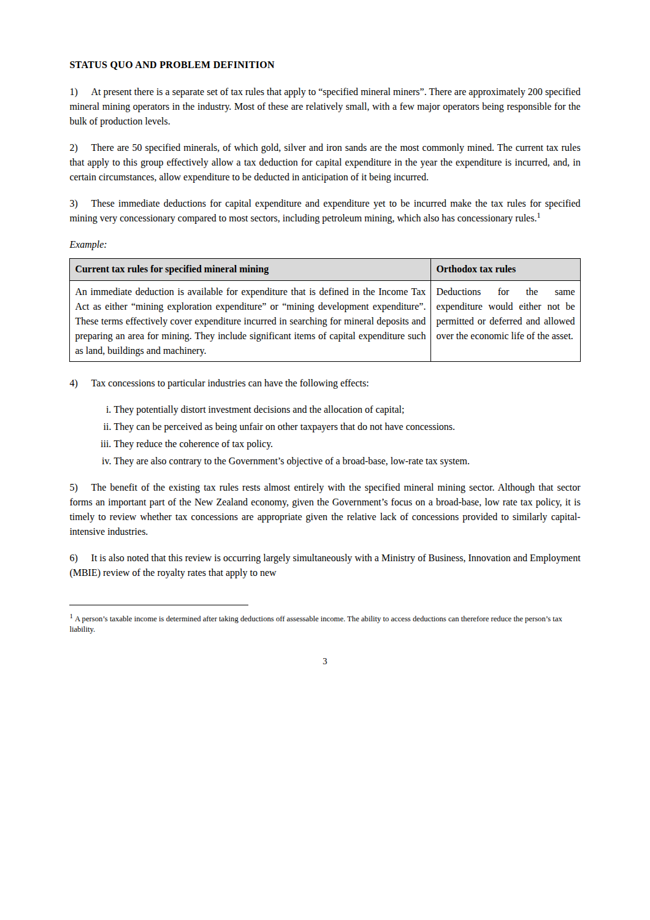Status Quo and Problem Definition
1) At present there is a separate set of tax rules that apply to “specified mineral miners”. There are approximately 200 specified mineral mining operators in the industry. Most of these are relatively small, with a few major operators being responsible for the bulk of production levels.
2) There are 50 specified minerals, of which gold, silver and iron sands are the most commonly mined. The current tax rules that apply to this group effectively allow a tax deduction for capital expenditure in the year the expenditure is incurred, and, in certain circumstances, allow expenditure to be deducted in anticipation of it being incurred.
3) These immediate deductions for capital expenditure and expenditure yet to be incurred make the tax rules for specified mining very concessionary compared to most sectors, including petroleum mining, which also has concessionary rules.1
Example:
| Current tax rules for specified mineral mining | Orthodox tax rules |
| --- | --- |
| An immediate deduction is available for expenditure that is defined in the Income Tax Act as either “mining exploration expenditure” or “mining development expenditure”. These terms effectively cover expenditure incurred in searching for mineral deposits and preparing an area for mining. They include significant items of capital expenditure such as land, buildings and machinery. | Deductions for the same expenditure would either not be permitted or deferred and allowed over the economic life of the asset. |
4) Tax concessions to particular industries can have the following effects:
They potentially distort investment decisions and the allocation of capital;
They can be perceived as being unfair on other taxpayers that do not have concessions.
They reduce the coherence of tax policy.
They are also contrary to the Government’s objective of a broad-base, low-rate tax system.
5) The benefit of the existing tax rules rests almost entirely with the specified mineral mining sector. Although that sector forms an important part of the New Zealand economy, given the Government’s focus on a broad-base, low rate tax policy, it is timely to review whether tax concessions are appropriate given the relative lack of concessions provided to similarly capital-intensive industries.
6) It is also noted that this review is occurring largely simultaneously with a Ministry of Business, Innovation and Employment (MBIE) review of the royalty rates that apply to new
1 A person’s taxable income is determined after taking deductions off assessable income. The ability to access deductions can therefore reduce the person’s tax liability.
3